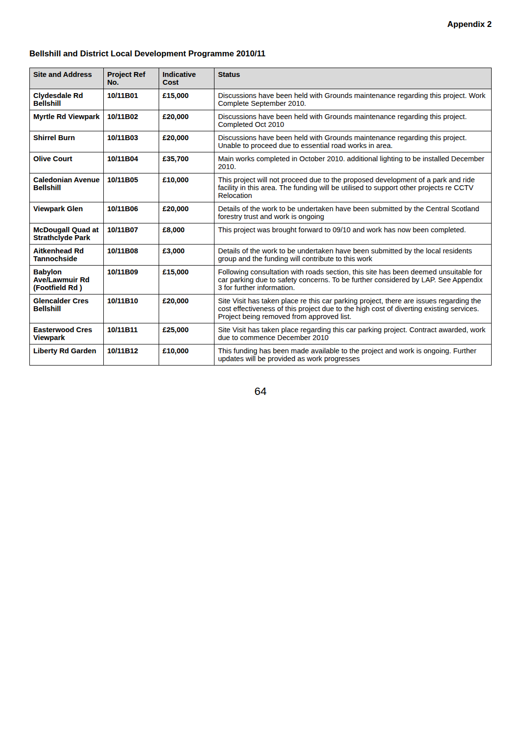Appendix 2
Bellshill and District Local Development Programme 2010/11
| Site and Address | Project Ref No. | Indicative Cost | Status |
| --- | --- | --- | --- |
| Clydesdale Rd Bellshill | 10/11B01 | £15,000 | Discussions have been held with Grounds maintenance regarding this project. Work Complete September 2010. |
| Myrtle Rd Viewpark | 10/11B02 | £20,000 | Discussions have been held with Grounds maintenance regarding this project. Completed Oct 2010 |
| Shirrel Burn | 10/11B03 | £20,000 | Discussions have been held with Grounds maintenance regarding this project. Unable to proceed due to essential road works in area. |
| Olive Court | 10/11B04 | £35,700 | Main works completed in October 2010. additional lighting to be installed December 2010. |
| Caledonian Avenue Bellshill | 10/11B05 | £10,000 | This project will not proceed due to the proposed development of a park and ride facility in this area. The funding will be utilised to support other projects re CCTV Relocation |
| Viewpark Glen | 10/11B06 | £20,000 | Details of the work to be undertaken have been submitted by the Central Scotland forestry trust and work is ongoing |
| McDougall Quad at Strathclyde Park | 10/11B07 | £8,000 | This project was brought forward to 09/10 and work has now been completed. |
| Aitkenhead Rd Tannochside | 10/11B08 | £3,000 | Details of the work to be undertaken have been submitted by the local residents group and the funding will contribute to this work |
| Babylon Ave/Lawmuir Rd (Footfield Rd ) | 10/11B09 | £15,000 | Following consultation with roads section, this site has been deemed unsuitable for car parking due to safety concerns. To be further considered by LAP. See Appendix 3 for further information. |
| Glencalder Cres Bellshill | 10/11B10 | £20,000 | Site Visit has taken place re this car parking project, there are issues regarding the cost effectiveness of this project due to the high cost of diverting existing services. Project being removed from approved list. |
| Easterwood Cres Viewpark | 10/11B11 | £25,000 | Site Visit has taken place regarding this car parking project. Contract awarded, work due to commence December 2010 |
| Liberty Rd Garden | 10/11B12 | £10,000 | This funding has been made available to the project and work is ongoing. Further updates will be provided as work progresses |
64